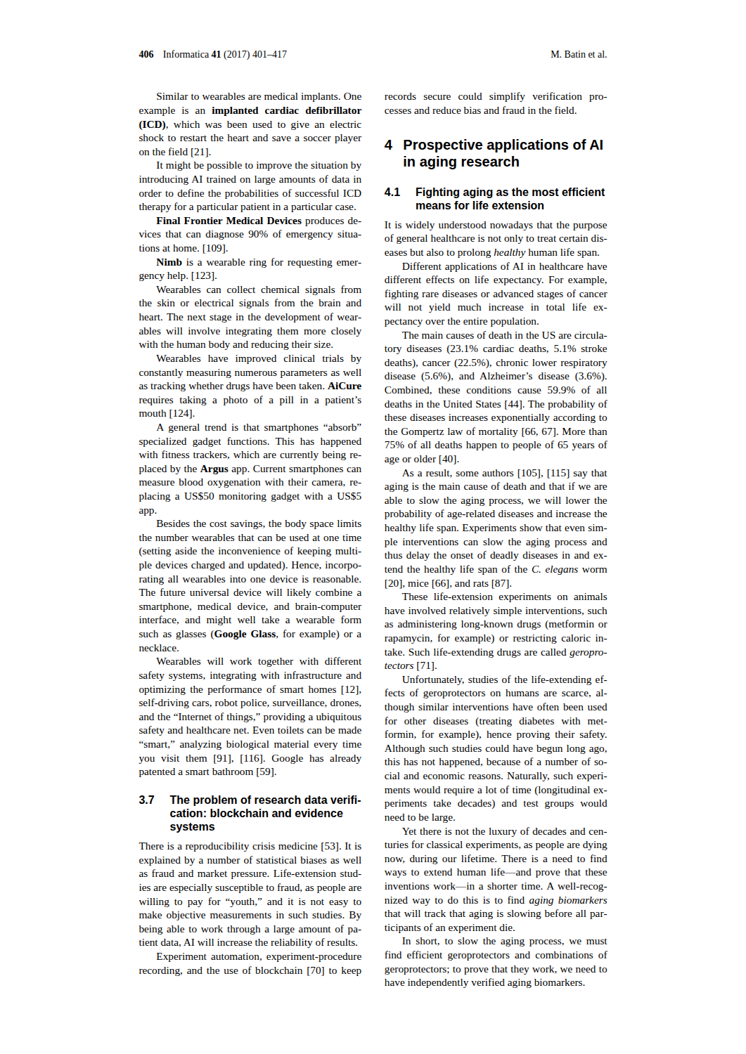406 Informatica 41 (2017) 401–417
M. Batin et al.
Similar to wearables are medical implants. One example is an implanted cardiac defibrillator (ICD), which was been used to give an electric shock to restart the heart and save a soccer player on the field [21].
It might be possible to improve the situation by introducing AI trained on large amounts of data in order to define the probabilities of successful ICD therapy for a particular patient in a particular case.
Final Frontier Medical Devices produces devices that can diagnose 90% of emergency situations at home. [109].
Nimb is a wearable ring for requesting emergency help. [123].
Wearables can collect chemical signals from the skin or electrical signals from the brain and heart. The next stage in the development of wearables will involve integrating them more closely with the human body and reducing their size.
Wearables have improved clinical trials by constantly measuring numerous parameters as well as tracking whether drugs have been taken. AiCure requires taking a photo of a pill in a patient’s mouth [124].
A general trend is that smartphones “absorb” specialized gadget functions. This has happened with fitness trackers, which are currently being replaced by the Argus app. Current smartphones can measure blood oxygenation with their camera, replacing a US$50 monitoring gadget with a US$5 app.
Besides the cost savings, the body space limits the number wearables that can be used at one time (setting aside the inconvenience of keeping multiple devices charged and updated). Hence, incorporating all wearables into one device is reasonable. The future universal device will likely combine a smartphone, medical device, and brain-computer interface, and might well take a wearable form such as glasses (Google Glass, for example) or a necklace.
Wearables will work together with different safety systems, integrating with infrastructure and optimizing the performance of smart homes [12], self-driving cars, robot police, surveillance, drones, and the “Internet of things,” providing a ubiquitous safety and healthcare net. Even toilets can be made “smart,” analyzing biological material every time you visit them [91], [116]. Google has already patented a smart bathroom [59].
3.7 The problem of research data verification: blockchain and evidence systems
There is a reproducibility crisis medicine [53]. It is explained by a number of statistical biases as well as fraud and market pressure. Life-extension studies are especially susceptible to fraud, as people are willing to pay for “youth,” and it is not easy to make objective measurements in such studies. By being able to work through a large amount of patient data, AI will increase the reliability of results.
Experiment automation, experiment-procedure recording, and the use of blockchain [70] to keep records secure could simplify verification processes and reduce bias and fraud in the field.
4 Prospective applications of AI in aging research
4.1 Fighting aging as the most efficient means for life extension
It is widely understood nowadays that the purpose of general healthcare is not only to treat certain diseases but also to prolong healthy human life span.
Different applications of AI in healthcare have different effects on life expectancy. For example, fighting rare diseases or advanced stages of cancer will not yield much increase in total life expectancy over the entire population.
The main causes of death in the US are circulatory diseases (23.1% cardiac deaths, 5.1% stroke deaths), cancer (22.5%), chronic lower respiratory disease (5.6%), and Alzheimer’s disease (3.6%). Combined, these conditions cause 59.9% of all deaths in the United States [44]. The probability of these diseases increases exponentially according to the Gompertz law of mortality [66, 67]. More than 75% of all deaths happen to people of 65 years of age or older [40].
As a result, some authors [105], [115] say that aging is the main cause of death and that if we are able to slow the aging process, we will lower the probability of age-related diseases and increase the healthy life span. Experiments show that even simple interventions can slow the aging process and thus delay the onset of deadly diseases in and extend the healthy life span of the C. elegans worm [20], mice [66], and rats [87].
These life-extension experiments on animals have involved relatively simple interventions, such as administering long-known drugs (metformin or rapamycin, for example) or restricting caloric intake. Such life-extending drugs are called geroprotectors [71].
Unfortunately, studies of the life-extending effects of geroprotectors on humans are scarce, although similar interventions have often been used for other diseases (treating diabetes with metformin, for example), hence proving their safety. Although such studies could have begun long ago, this has not happened, because of a number of social and economic reasons. Naturally, such experiments would require a lot of time (longitudinal experiments take decades) and test groups would need to be large.
Yet there is not the luxury of decades and centuries for classical experiments, as people are dying now, during our lifetime. There is a need to find ways to extend human life—and prove that these inventions work—in a shorter time. A well-recognized way to do this is to find aging biomarkers that will track that aging is slowing before all participants of an experiment die.
In short, to slow the aging process, we must find efficient geroprotectors and combinations of geroprotectors; to prove that they work, we need to have independently verified aging biomarkers.